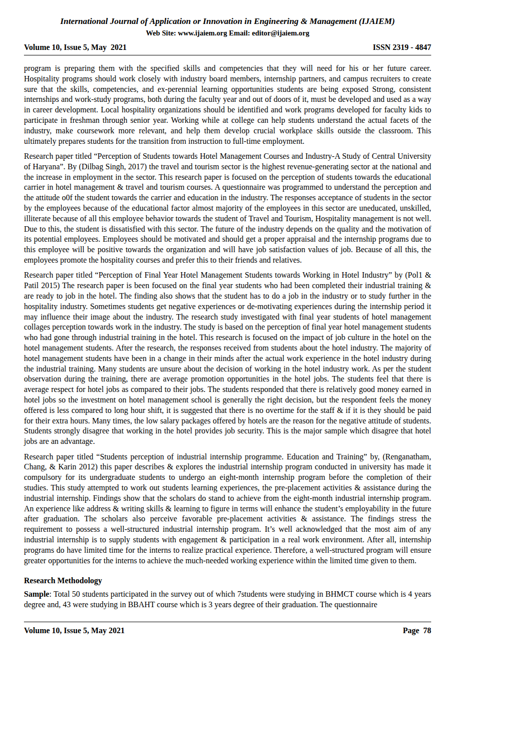International Journal of Application or Innovation in Engineering & Management (IJAIEM)
Web Site: www.ijaiem.org Email: editor@ijaiem.org
Volume 10, Issue 5, May 2021 ISSN 2319 - 4847
program is preparing them with the specified skills and competencies that they will need for his or her future career. Hospitality programs should work closely with industry board members, internship partners, and campus recruiters to create sure that the skills, competencies, and ex-perennial learning opportunities students are being exposed Strong, consistent internships and work-study programs, both during the faculty year and out of doors of it, must be developed and used as a way in career development. Local hospitality organizations should be identified and work programs developed for faculty kids to participate in freshman through senior year. Working while at college can help students understand the actual facets of the industry, make coursework more relevant, and help them develop crucial workplace skills outside the classroom. This ultimately prepares students for the transition from instruction to full-time employment.
Research paper titled “Perception of Students towards Hotel Management Courses and Industry-A Study of Central University of Haryana”. By (Dilbag Singh, 2017) the travel and tourism sector is the highest revenue-generating sector at the national and the increase in employment in the sector. This research paper is focused on the perception of students towards the educational carrier in hotel management & travel and tourism courses. A questionnaire was programmed to understand the perception and the attitude o0f the student towards the carrier and education in the industry. The responses acceptance of students in the sector by the employees because of the educational factor almost majority of the employees in this sector are uneducated, unskilled, illiterate because of all this employee behavior towards the student of Travel and Tourism, Hospitality management is not well. Due to this, the student is dissatisfied with this sector. The future of the industry depends on the quality and the motivation of its potential employees. Employees should be motivated and should get a proper appraisal and the internship programs due to this employee will be positive towards the organization and will have job satisfaction values of job. Because of all this, the employees promote the hospitality courses and prefer this to their friends and relatives.
Research paper titled “Perception of Final Year Hotel Management Students towards Working in Hotel Industry” by (Pol1 & Patil 2015) The research paper is been focused on the final year students who had been completed their industrial training & are ready to job in the hotel. The finding also shows that the student has to do a job in the industry or to study further in the hospitality industry. Sometimes students get negative experiences or de-motivating experiences during the internship period it may influence their image about the industry. The research study investigated with final year students of hotel management collages perception towards work in the industry. The study is based on the perception of final year hotel management students who had gone through industrial training in the hotel. This research is focused on the impact of job culture in the hotel on the hotel management students. After the research, the responses received from students about the hotel industry. The majority of hotel management students have been in a change in their minds after the actual work experience in the hotel industry during the industrial training. Many students are unsure about the decision of working in the hotel industry work. As per the student observation during the training, there are average promotion opportunities in the hotel jobs. The students feel that there is average respect for hotel jobs as compared to their jobs. The students responded that there is relatively good money earned in hotel jobs so the investment on hotel management school is generally the right decision, but the respondent feels the money offered is less compared to long hour shift, it is suggested that there is no overtime for the staff & if it is they should be paid for their extra hours. Many times, the low salary packages offered by hotels are the reason for the negative attitude of students. Students strongly disagree that working in the hotel provides job security. This is the major sample which disagree that hotel jobs are an advantage.
Research paper titled “Students perception of industrial internship programme. Education and Training” by, (Renganatham, Chang, & Karin 2012) this paper describes & explores the industrial internship program conducted in university has made it compulsory for its undergraduate students to undergo an eight-month internship program before the completion of their studies. This study attempted to work out students learning experiences, the pre-placement activities & assistance during the industrial internship. Findings show that the scholars do stand to achieve from the eight-month industrial internship program. An experience like address & writing skills & learning to figure in terms will enhance the student’s employability in the future after graduation. The scholars also perceive favorable pre-placement activities & assistance. The findings stress the requirement to possess a well-structured industrial internship program. It’s well acknowledged that the most aim of any industrial internship is to supply students with engagement & participation in a real work environment. After all, internship programs do have limited time for the interns to realize practical experience. Therefore, a well-structured program will ensure greater opportunities for the interns to achieve the much-needed working experience within the limited time given to them.
Research Methodology
Sample: Total 50 students participated in the survey out of which 7students were studying in BHMCT course which is 4 years degree and, 43 were studying in BBAHT course which is 3 years degree of their graduation. The questionnaire
Volume 10, Issue 5, May 2021 Page 78